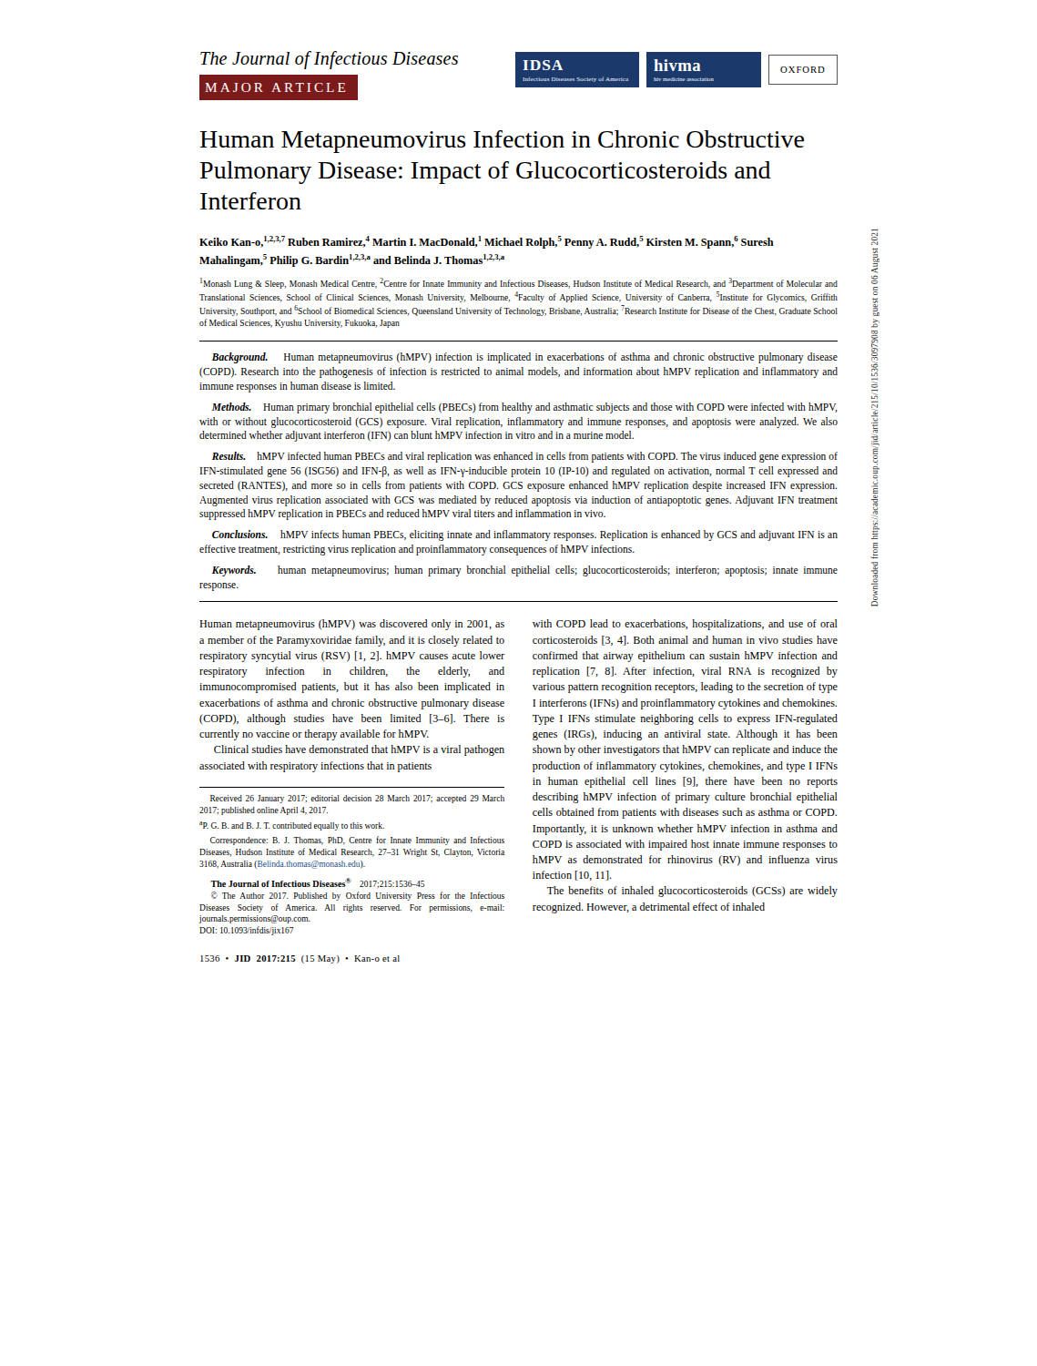Downloaded from https://academic.oup.com/jid/article/215/10/1536/3097908 by guest on 06 August 2021
The Journal of Infectious Diseases
MAJOR ARTICLE
IDSA Infectious Diseases Society of America
hivma hiv medicine association
OXFORD
Human Metapneumovirus Infection in Chronic Obstructive Pulmonary Disease: Impact of Glucocorticosteroids and Interferon
Keiko Kan-o,1,2,3,7 Ruben Ramirez,4 Martin I. MacDonald,1 Michael Rolph,5 Penny A. Rudd,5 Kirsten M. Spann,6 Suresh Mahalingam,5 Philip G. Bardin1,2,3,a and Belinda J. Thomas1,2,3,a
1Monash Lung & Sleep, Monash Medical Centre, 2Centre for Innate Immunity and Infectious Diseases, Hudson Institute of Medical Research, and 3Department of Molecular and Translational Sciences, School of Clinical Sciences, Monash University, Melbourne, 4Faculty of Applied Science, University of Canberra, 5Institute for Glycomics, Griffith University, Southport, and 6School of Biomedical Sciences, Queensland University of Technology, Brisbane, Australia; 7Research Institute for Disease of the Chest, Graduate School of Medical Sciences, Kyushu University, Fukuoka, Japan
Background. Human metapneumovirus (hMPV) infection is implicated in exacerbations of asthma and chronic obstructive pulmonary disease (COPD). Research into the pathogenesis of infection is restricted to animal models, and information about hMPV replication and inflammatory and immune responses in human disease is limited.
Methods. Human primary bronchial epithelial cells (PBECs) from healthy and asthmatic subjects and those with COPD were infected with hMPV, with or without glucocorticosteroid (GCS) exposure. Viral replication, inflammatory and immune responses, and apoptosis were analyzed. We also determined whether adjuvant interferon (IFN) can blunt hMPV infection in vitro and in a murine model.
Results. hMPV infected human PBECs and viral replication was enhanced in cells from patients with COPD. The virus induced gene expression of IFN-stimulated gene 56 (ISG56) and IFN-β, as well as IFN-γ-inducible protein 10 (IP-10) and regulated on activation, normal T cell expressed and secreted (RANTES), and more so in cells from patients with COPD. GCS exposure enhanced hMPV replication despite increased IFN expression. Augmented virus replication associated with GCS was mediated by reduced apoptosis via induction of antiapoptotic genes. Adjuvant IFN treatment suppressed hMPV replication in PBECs and reduced hMPV viral titers and inflammation in vivo.
Conclusions. hMPV infects human PBECs, eliciting innate and inflammatory responses. Replication is enhanced by GCS and adjuvant IFN is an effective treatment, restricting virus replication and proinflammatory consequences of hMPV infections.
Keywords. human metapneumovirus; human primary bronchial epithelial cells; glucocorticosteroids; interferon; apoptosis; innate immune response.
Human metapneumovirus (hMPV) was discovered only in 2001, as a member of the Paramyxoviridae family, and it is closely related to respiratory syncytial virus (RSV) [1, 2]. hMPV causes acute lower respiratory infection in children, the elderly, and immunocompromised patients, but it has also been implicated in exacerbations of asthma and chronic obstructive pulmonary disease (COPD), although studies have been limited [3–6]. There is currently no vaccine or therapy available for hMPV.
Clinical studies have demonstrated that hMPV is a viral pathogen associated with respiratory infections that in patients
Received 26 January 2017; editorial decision 28 March 2017; accepted 29 March 2017; published online April 4, 2017.
aP. G. B. and B. J. T. contributed equally to this work.
Correspondence: B. J. Thomas, PhD, Centre for Innate Immunity and Infectious Diseases, Hudson Institute of Medical Research, 27–31 Wright St, Clayton, Victoria 3168, Australia (Belinda.thomas@monash.edu).
The Journal of Infectious Diseases® 2017;215:1536–45
© The Author 2017. Published by Oxford University Press for the Infectious Diseases Society of America. All rights reserved. For permissions, e-mail: journals.permissions@oup.com.
DOI: 10.1093/infdis/jix167
with COPD lead to exacerbations, hospitalizations, and use of oral corticosteroids [3, 4]. Both animal and human in vivo studies have confirmed that airway epithelium can sustain hMPV infection and replication [7, 8]. After infection, viral RNA is recognized by various pattern recognition receptors, leading to the secretion of type I interferons (IFNs) and proinflammatory cytokines and chemokines. Type I IFNs stimulate neighboring cells to express IFN-regulated genes (IRGs), inducing an antiviral state. Although it has been shown by other investigators that hMPV can replicate and induce the production of inflammatory cytokines, chemokines, and type I IFNs in human epithelial cell lines [9], there have been no reports describing hMPV infection of primary culture bronchial epithelial cells obtained from patients with diseases such as asthma or COPD. Importantly, it is unknown whether hMPV infection in asthma and COPD is associated with impaired host innate immune responses to hMPV as demonstrated for rhinovirus (RV) and influenza virus infection [10, 11].
The benefits of inhaled glucocorticosteroids (GCSs) are widely recognized. However, a detrimental effect of inhaled
1536 • JID 2017:215 (15 May) • Kan-o et al